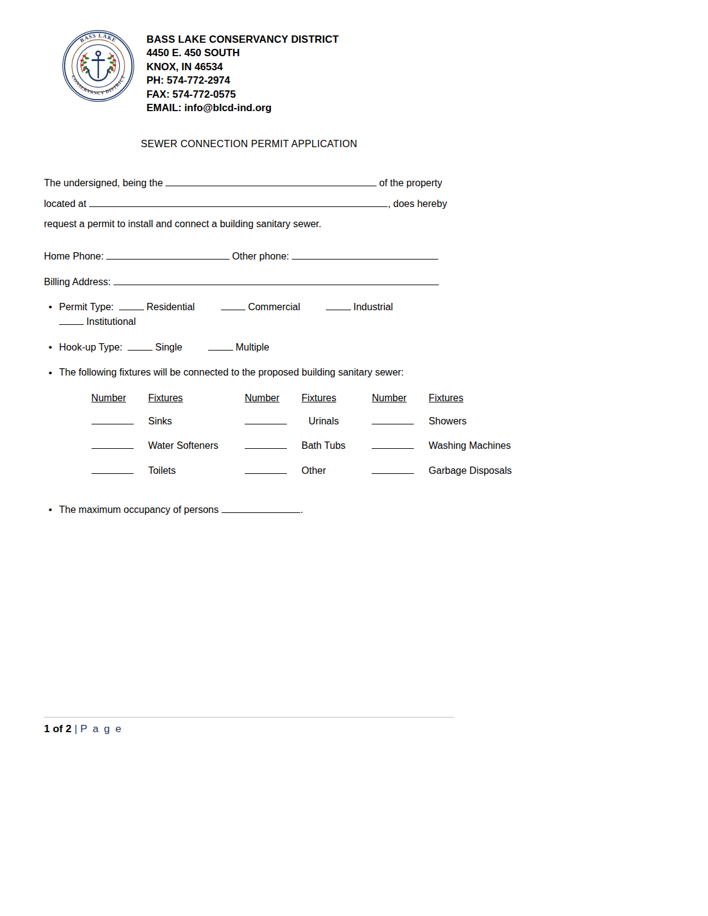BASS LAKE CONSERVANCY DISTRICT
BASS LAKE CONSERVANCY DISTRICT
4450 E. 450 SOUTH
KNOX, IN 46534
PH: 574-772-2974
FAX: 574-772-0575
EMAIL: info@blcd-ind.org
SEWER CONNECTION PERMIT APPLICATION
The undersigned, being the of the property located at , does hereby request a permit to install and connect a building sanitary sewer.
Home Phone: Other phone:
Billing Address:
Permit Type: Residential Commercial Industrial Institutional
Hook-up Type: Single Multiple
The following fixtures will be connected to the proposed building sanitary sewer:
| Number | Fixtures | Number | Fixtures | Number | Fixtures |
| --- | --- | --- | --- | --- | --- |
| | Sinks | | Urinals | | Showers |
| | Water Softeners | | Bath Tubs | | Washing Machines |
| | Toilets | | Other | | Garbage Disposals |
The maximum occupancy of persons .
1 of 2 | P a g e